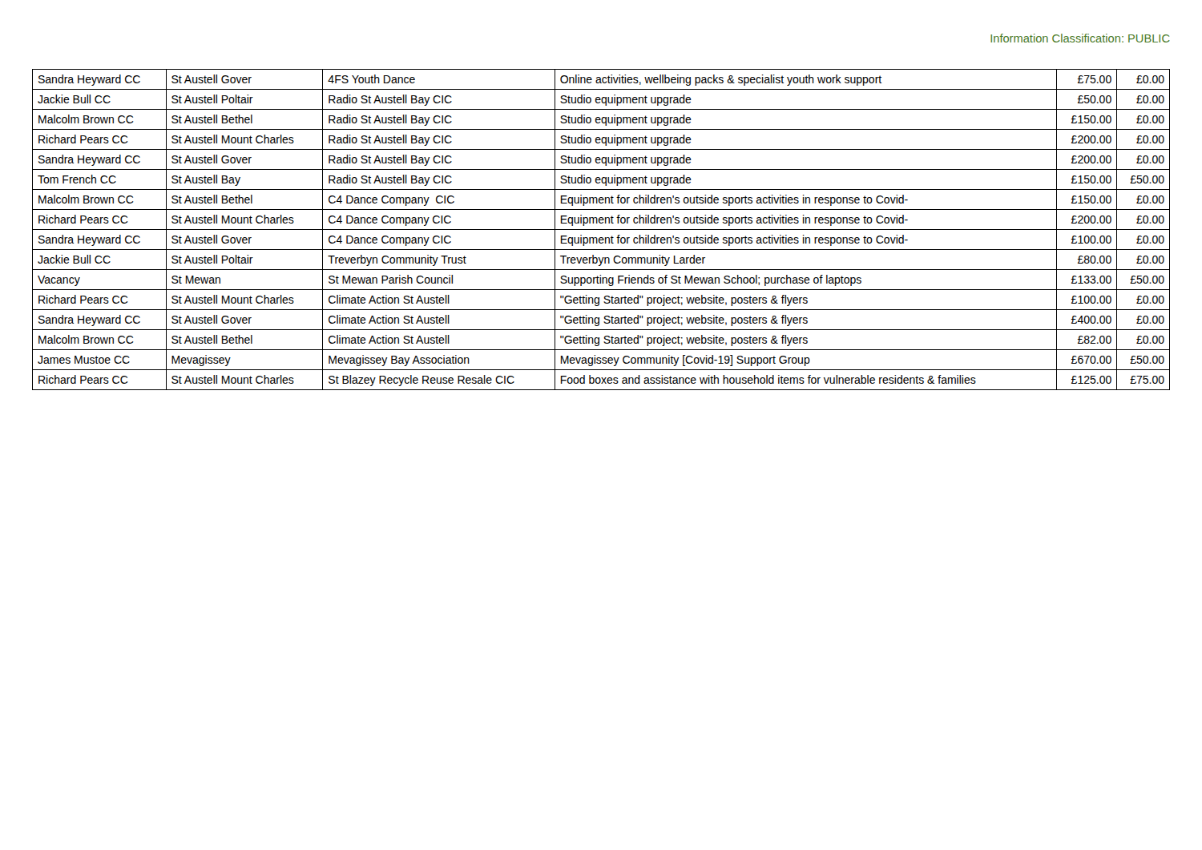Information Classification: PUBLIC
| Sandra Heyward CC | St Austell Gover | 4FS Youth Dance | Online activities, wellbeing packs & specialist youth work support | £75.00 | £0.00 |
| Jackie Bull CC | St Austell Poltair | Radio St Austell Bay CIC | Studio equipment upgrade | £50.00 | £0.00 |
| Malcolm Brown CC | St Austell Bethel | Radio St Austell Bay CIC | Studio equipment upgrade | £150.00 | £0.00 |
| Richard Pears CC | St Austell Mount Charles | Radio St Austell Bay CIC | Studio equipment upgrade | £200.00 | £0.00 |
| Sandra Heyward CC | St Austell Gover | Radio St Austell Bay CIC | Studio equipment upgrade | £200.00 | £0.00 |
| Tom French CC | St Austell Bay | Radio St Austell Bay CIC | Studio equipment upgrade | £150.00 | £50.00 |
| Malcolm Brown CC | St Austell Bethel | C4 Dance Company CIC | Equipment for children's outside sports activities in response to Covid- | £150.00 | £0.00 |
| Richard Pears CC | St Austell Mount Charles | C4 Dance Company CIC | Equipment for children's outside sports activities in response to Covid- | £200.00 | £0.00 |
| Sandra Heyward CC | St Austell Gover | C4 Dance Company CIC | Equipment for children's outside sports activities in response to Covid- | £100.00 | £0.00 |
| Jackie Bull CC | St Austell Poltair | Treverbyn Community Trust | Treverbyn Community Larder | £80.00 | £0.00 |
| Vacancy | St Mewan | St Mewan Parish Council | Supporting Friends of St Mewan School; purchase of laptops | £133.00 | £50.00 |
| Richard Pears CC | St Austell Mount Charles | Climate Action St Austell | "Getting Started" project; website, posters & flyers | £100.00 | £0.00 |
| Sandra Heyward CC | St Austell Gover | Climate Action St Austell | "Getting Started" project; website, posters & flyers | £400.00 | £0.00 |
| Malcolm Brown CC | St Austell Bethel | Climate Action St Austell | "Getting Started" project; website, posters & flyers | £82.00 | £0.00 |
| James Mustoe CC | Mevagissey | Mevagissey Bay Association | Mevagissey Community [Covid-19] Support Group | £670.00 | £50.00 |
| Richard Pears CC | St Austell Mount Charles | St Blazey Recycle Reuse Resale CIC | Food boxes and assistance with household items for vulnerable residents & families | £125.00 | £75.00 |